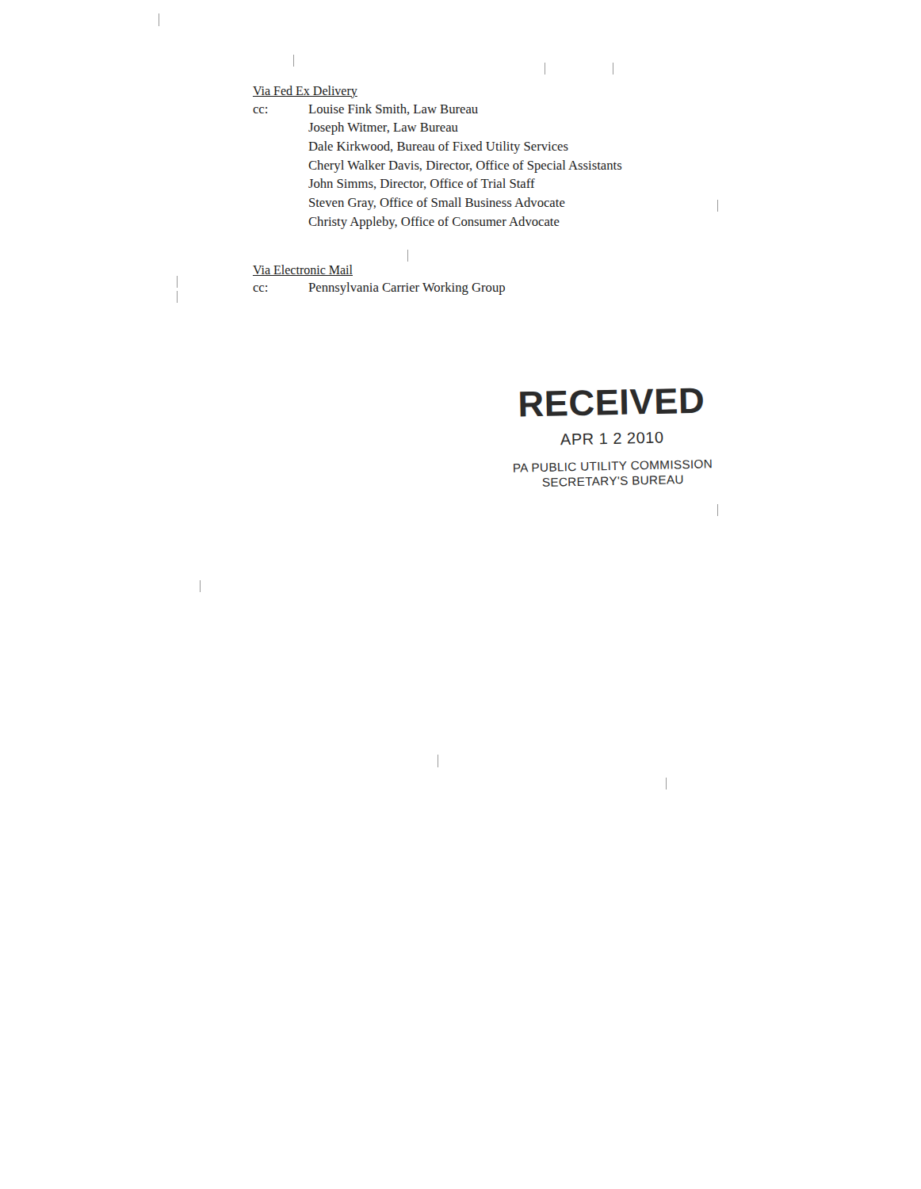Via Fed Ex Delivery
cc:
Louise Fink Smith, Law Bureau
Joseph Witmer, Law Bureau
Dale Kirkwood, Bureau of Fixed Utility Services
Cheryl Walker Davis, Director, Office of Special Assistants
John Simms, Director, Office of Trial Staff
Steven Gray, Office of Small Business Advocate
Christy Appleby, Office of Consumer Advocate
Via Electronic Mail
cc:
Pennsylvania Carrier Working Group
RECEIVED
APR 1 2 2010
PA PUBLIC UTILITY COMMISSION
SECRETARY'S BUREAU